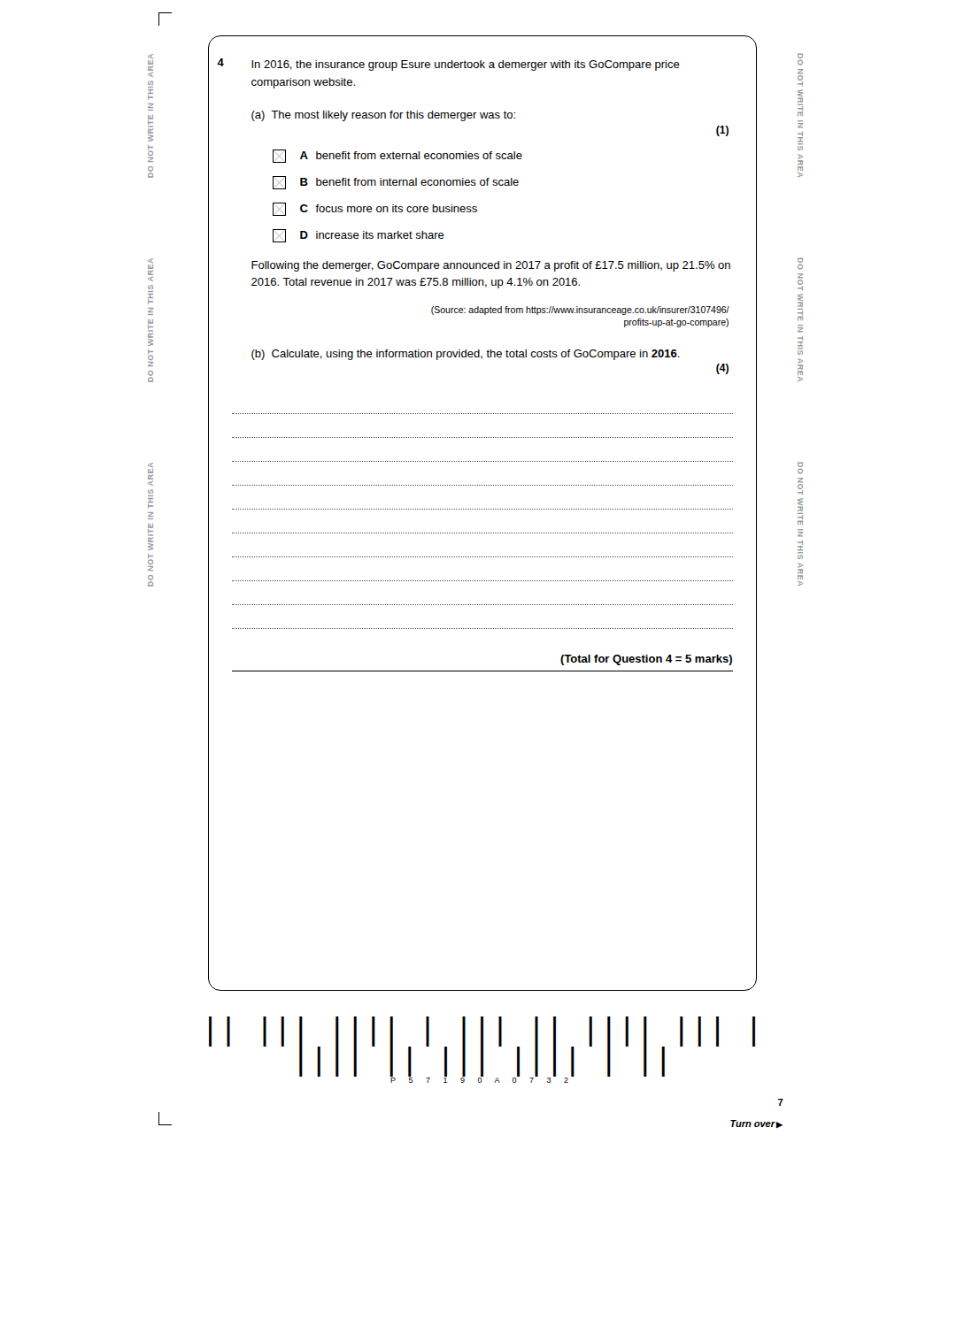DO NOT WRITE IN THIS AREA DO NOT WRITE IN THIS AREA DO NOT WRITE IN THIS AREA
DO NOT WRITE IN THIS AREA DO NOT WRITE IN THIS AREA DO NOT WRITE IN THIS AREA
4
In 2016, the insurance group Esure undertook a demerger with its GoCompare price comparison website.
(a) The most likely reason for this demerger was to:
(1)
A benefit from external economies of scale
B benefit from internal economies of scale
C focus more on its core business
D increase its market share
Following the demerger, GoCompare announced in 2017 a profit of £17.5 million, up 21.5% on 2016. Total revenue in 2017 was £75.8 million, up 4.1% on 2016.
(Source: adapted from https://www.insuranceage.co.uk/insurer/3107496/
profits-up-at-go-compare)
(b) Calculate, using the information provided, the total costs of GoCompare in 2016.
(4)
(Total for Question 4 = 5 marks)
|| ||| |||| | ||| || |||| ||| | |||| || ||| |||| | ||
P 5 7 1 9 0 A 0 7 3 2
7
Turn over